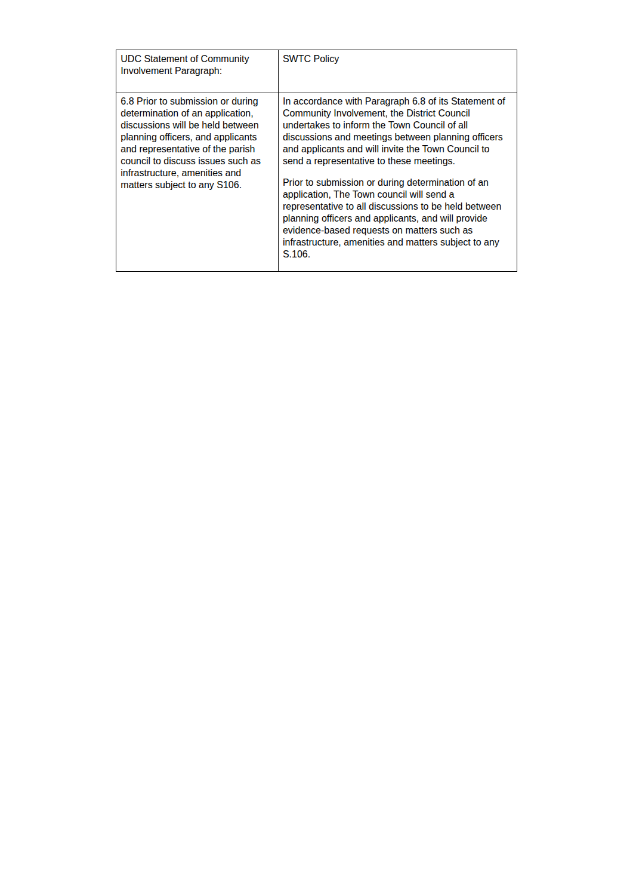| UDC Statement of Community Involvement Paragraph: | SWTC Policy |
| 6.8 Prior to submission or during determination of an application, discussions will be held between planning officers, and applicants and representative of the parish council to discuss issues such as infrastructure, amenities and matters subject to any S106. | In accordance with Paragraph 6.8 of its Statement of Community Involvement, the District Council undertakes to inform the Town Council of all discussions and meetings between planning officers and applicants and will invite the Town Council to send a representative to these meetings. Prior to submission or during determination of an application, The Town council will send a representative to all discussions to be held between planning officers and applicants, and will provide evidence-based requests on matters such as infrastructure, amenities and matters subject to any S.106. |